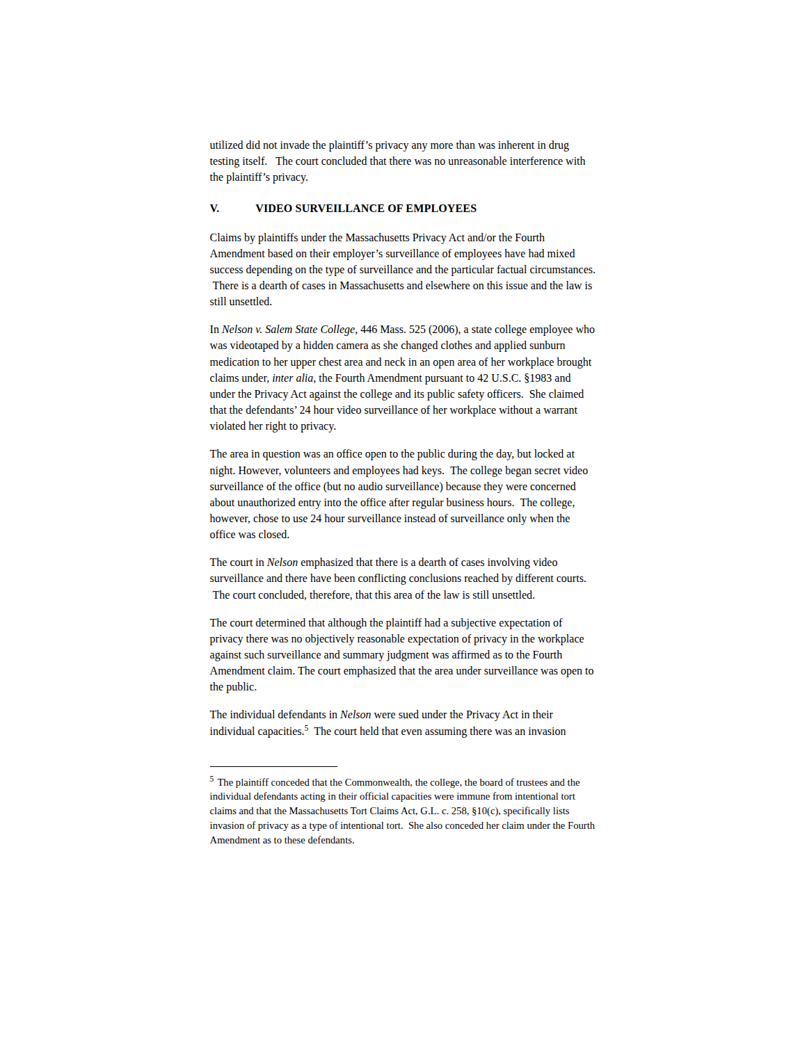utilized did not invade the plaintiff’s privacy any more than was inherent in drug testing itself. The court concluded that there was no unreasonable interference with the plaintiff’s privacy.
V. Video Surveillance of Employees
Claims by plaintiffs under the Massachusetts Privacy Act and/or the Fourth Amendment based on their employer’s surveillance of employees have had mixed success depending on the type of surveillance and the particular factual circumstances. There is a dearth of cases in Massachusetts and elsewhere on this issue and the law is still unsettled.
In Nelson v. Salem State College, 446 Mass. 525 (2006), a state college employee who was videotaped by a hidden camera as she changed clothes and applied sunburn medication to her upper chest area and neck in an open area of her workplace brought claims under, inter alia, the Fourth Amendment pursuant to 42 U.S.C. §1983 and under the Privacy Act against the college and its public safety officers. She claimed that the defendants’ 24 hour video surveillance of her workplace without a warrant violated her right to privacy.
The area in question was an office open to the public during the day, but locked at night. However, volunteers and employees had keys. The college began secret video surveillance of the office (but no audio surveillance) because they were concerned about unauthorized entry into the office after regular business hours. The college, however, chose to use 24 hour surveillance instead of surveillance only when the office was closed.
The court in Nelson emphasized that there is a dearth of cases involving video surveillance and there have been conflicting conclusions reached by different courts. The court concluded, therefore, that this area of the law is still unsettled.
The court determined that although the plaintiff had a subjective expectation of privacy there was no objectively reasonable expectation of privacy in the workplace against such surveillance and summary judgment was affirmed as to the Fourth Amendment claim. The court emphasized that the area under surveillance was open to the public.
The individual defendants in Nelson were sued under the Privacy Act in their individual capacities.5 The court held that even assuming there was an invasion
5 The plaintiff conceded that the Commonwealth, the college, the board of trustees and the individual defendants acting in their official capacities were immune from intentional tort claims and that the Massachusetts Tort Claims Act, G.L. c. 258, §10(c), specifically lists invasion of privacy as a type of intentional tort. She also conceded her claim under the Fourth Amendment as to these defendants.